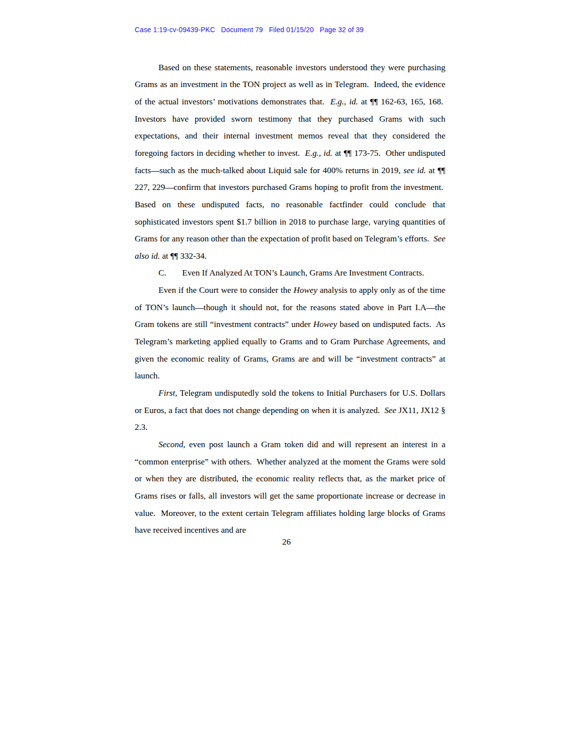Case 1:19-cv-09439-PKC Document 79 Filed 01/15/20 Page 32 of 39
Based on these statements, reasonable investors understood they were purchasing Grams as an investment in the TON project as well as in Telegram. Indeed, the evidence of the actual investors’ motivations demonstrates that. E.g., id. at ¶¶ 162-63, 165, 168. Investors have provided sworn testimony that they purchased Grams with such expectations, and their internal investment memos reveal that they considered the foregoing factors in deciding whether to invest. E.g., id. at ¶¶ 173-75. Other undisputed facts—such as the much-talked about Liquid sale for 400% returns in 2019, see id. at ¶¶ 227, 229—confirm that investors purchased Grams hoping to profit from the investment. Based on these undisputed facts, no reasonable factfinder could conclude that sophisticated investors spent $1.7 billion in 2018 to purchase large, varying quantities of Grams for any reason other than the expectation of profit based on Telegram’s efforts. See also id. at ¶¶ 332-34.
C. Even If Analyzed At TON’s Launch, Grams Are Investment Contracts.
Even if the Court were to consider the Howey analysis to apply only as of the time of TON’s launch—though it should not, for the reasons stated above in Part I.A—the Gram tokens are still “investment contracts” under Howey based on undisputed facts. As Telegram’s marketing applied equally to Grams and to Gram Purchase Agreements, and given the economic reality of Grams, Grams are and will be “investment contracts” at launch.
First, Telegram undisputedly sold the tokens to Initial Purchasers for U.S. Dollars or Euros, a fact that does not change depending on when it is analyzed. See JX11, JX12 § 2.3.
Second, even post launch a Gram token did and will represent an interest in a “common enterprise” with others. Whether analyzed at the moment the Grams were sold or when they are distributed, the economic reality reflects that, as the market price of Grams rises or falls, all investors will get the same proportionate increase or decrease in value. Moreover, to the extent certain Telegram affiliates holding large blocks of Grams have received incentives and are
26